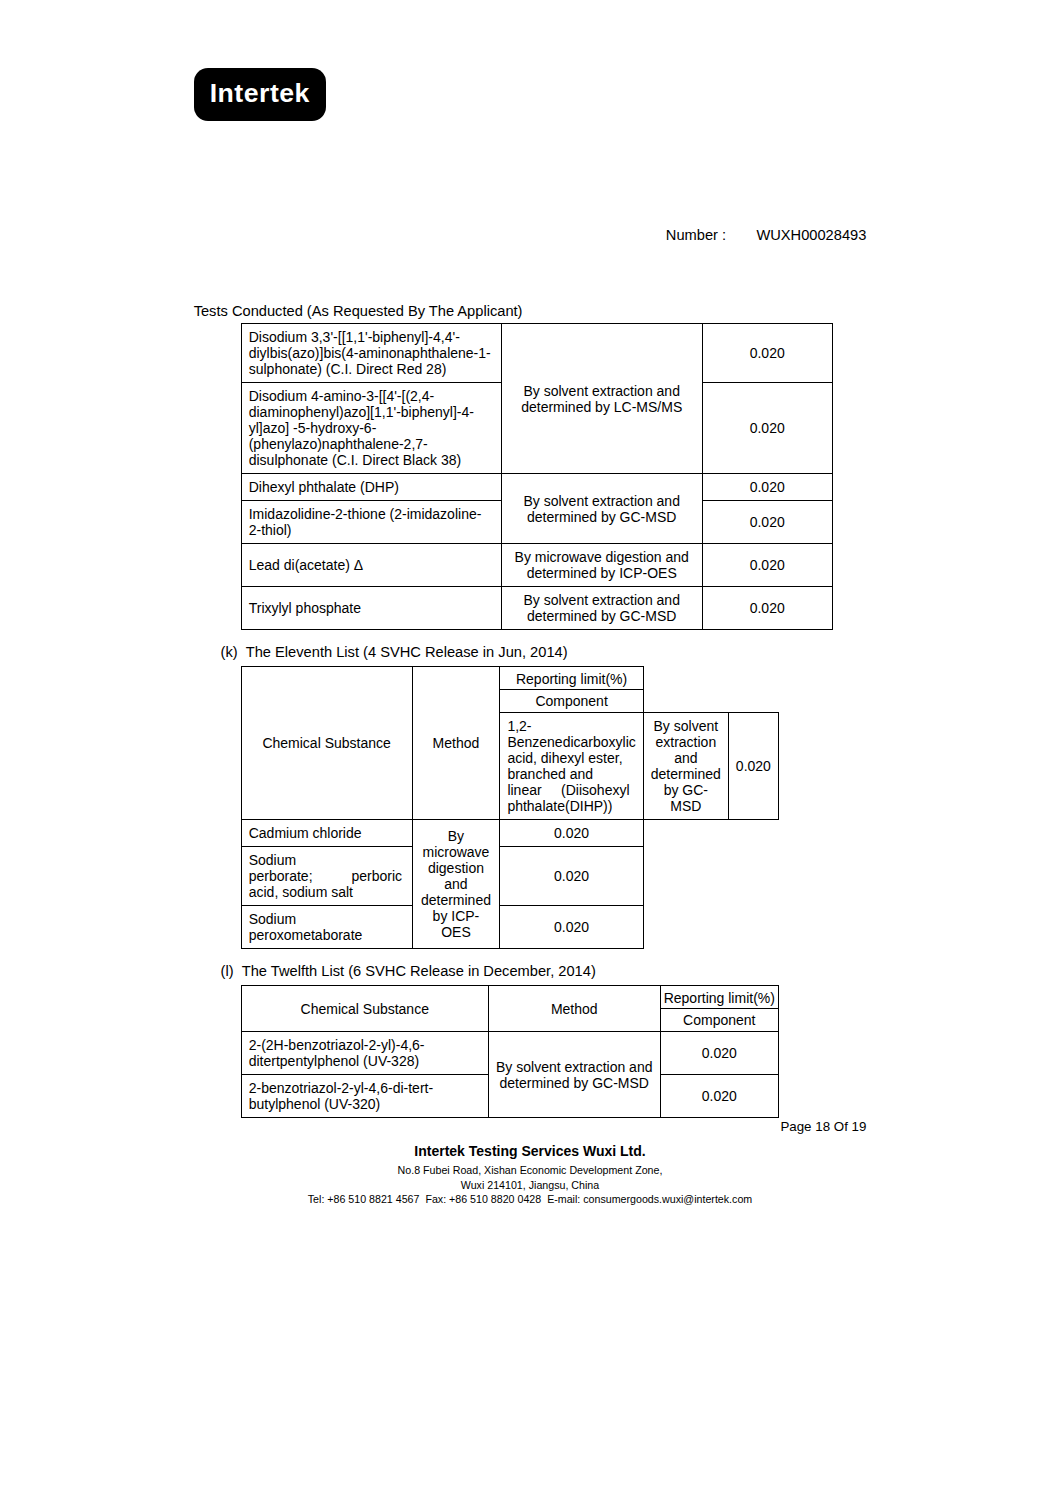Intertek
Number : WUXH00028493
Tests Conducted (As Requested By The Applicant)
| Disodium 3,3'-[[1,1'-biphenyl]-4,4'-diylbis(azo)]bis(4-aminonaphthalene-1-sulphonate) (C.I. Direct Red 28) | By solvent extraction and determined by LC-MS/MS | 0.020 |
| Disodium 4-amino-3-[[4'-[(2,4-diaminophenyl)azo][1,1'-biphenyl]-4-yl]azo] -5-hydroxy-6-(phenylazo)naphthalene-2,7-disulphonate (C.I. Direct Black 38) | 0.020 |
| Dihexyl phthalate (DHP) | By solvent extraction and determined by GC-MSD | 0.020 |
| Imidazolidine-2-thione (2-imidazoline-2-thiol) | 0.020 |
| Lead di(acetate) Δ | By microwave digestion and determined by ICP-OES | 0.020 |
| Trixylyl phosphate | By solvent extraction and determined by GC-MSD | 0.020 |
(k) The Eleventh List (4 SVHC Release in Jun, 2014)
| Chemical Substance | Method | Reporting limit(%) Component |
| 1,2-Benzenedicarboxylic acid, dihexyl ester, branched and linear (Diisohexyl phthalate(DIHP)) | By solvent extraction and determined by GC-MSD | 0.020 |
| Cadmium chloride | By microwave digestion and determined by ICP-OES | 0.020 |
| Sodium perborate; perboric acid, sodium salt | 0.020 |
| Sodium peroxometaborate | 0.020 |
(l) The Twelfth List (6 SVHC Release in December, 2014)
| Chemical Substance | Method | Reporting limit(%) Component |
| 2-(2H-benzotriazol-2-yl)-4,6-ditertpentylphenol (UV-328) | By solvent extraction and determined by GC-MSD | 0.020 |
| 2-benzotriazol-2-yl-4,6-di-tert-butylphenol (UV-320) | 0.020 |
Page 18 Of 19
Intertek Testing Services Wuxi Ltd.
No.8 Fubei Road, Xishan Economic Development Zone,
Wuxi 214101, Jiangsu, China
Tel: +86 510 8821 4567 Fax: +86 510 8820 0428 E-mail: consumergoods.wuxi@intertek.com